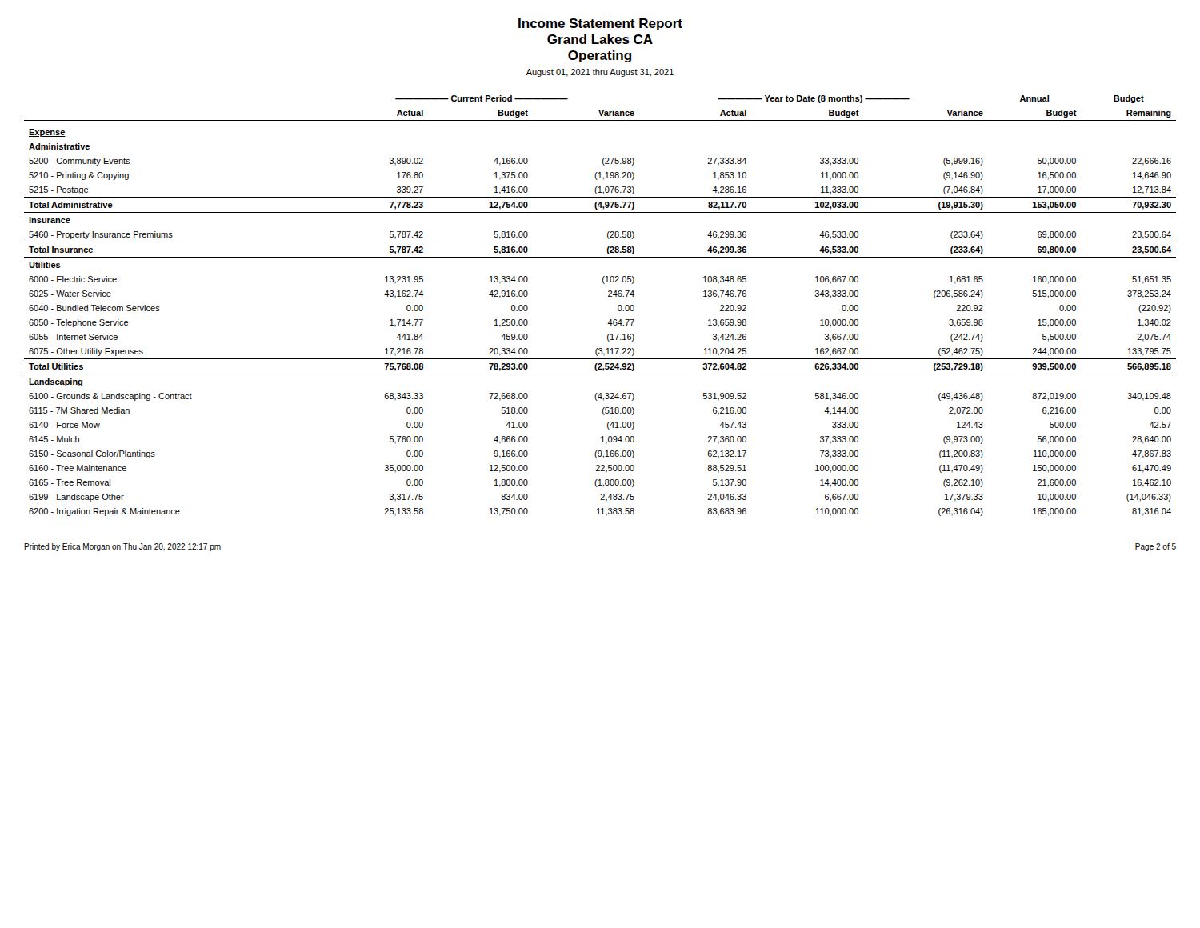Income Statement Report
Grand Lakes CA
Operating
August 01, 2021 thru August 31, 2021
| | —————— Current Period —————— | ————— Year to Date (8 months) ————— | Annual | Budget |
| --- | --- | --- | --- | --- |
| | Actual | Budget | Variance | Actual | Budget | Variance | Budget | Remaining |
| Expense | |
| Administrative | |
| 5200 - Community Events | 3,890.02 | 4,166.00 | (275.98) | 27,333.84 | 33,333.00 | (5,999.16) | 50,000.00 | 22,666.16 |
| 5210 - Printing & Copying | 176.80 | 1,375.00 | (1,198.20) | 1,853.10 | 11,000.00 | (9,146.90) | 16,500.00 | 14,646.90 |
| 5215 - Postage | 339.27 | 1,416.00 | (1,076.73) | 4,286.16 | 11,333.00 | (7,046.84) | 17,000.00 | 12,713.84 |
| Total Administrative | 7,778.23 | 12,754.00 | (4,975.77) | 82,117.70 | 102,033.00 | (19,915.30) | 153,050.00 | 70,932.30 |
| Insurance | |
| 5460 - Property Insurance Premiums | 5,787.42 | 5,816.00 | (28.58) | 46,299.36 | 46,533.00 | (233.64) | 69,800.00 | 23,500.64 |
| Total Insurance | 5,787.42 | 5,816.00 | (28.58) | 46,299.36 | 46,533.00 | (233.64) | 69,800.00 | 23,500.64 |
| Utilities | |
| 6000 - Electric Service | 13,231.95 | 13,334.00 | (102.05) | 108,348.65 | 106,667.00 | 1,681.65 | 160,000.00 | 51,651.35 |
| 6025 - Water Service | 43,162.74 | 42,916.00 | 246.74 | 136,746.76 | 343,333.00 | (206,586.24) | 515,000.00 | 378,253.24 |
| 6040 - Bundled Telecom Services | 0.00 | 0.00 | 0.00 | 220.92 | 0.00 | 220.92 | 0.00 | (220.92) |
| 6050 - Telephone Service | 1,714.77 | 1,250.00 | 464.77 | 13,659.98 | 10,000.00 | 3,659.98 | 15,000.00 | 1,340.02 |
| 6055 - Internet Service | 441.84 | 459.00 | (17.16) | 3,424.26 | 3,667.00 | (242.74) | 5,500.00 | 2,075.74 |
| 6075 - Other Utility Expenses | 17,216.78 | 20,334.00 | (3,117.22) | 110,204.25 | 162,667.00 | (52,462.75) | 244,000.00 | 133,795.75 |
| Total Utilities | 75,768.08 | 78,293.00 | (2,524.92) | 372,604.82 | 626,334.00 | (253,729.18) | 939,500.00 | 566,895.18 |
| Landscaping | |
| 6100 - Grounds & Landscaping - Contract | 68,343.33 | 72,668.00 | (4,324.67) | 531,909.52 | 581,346.00 | (49,436.48) | 872,019.00 | 340,109.48 |
| 6115 - 7M Shared Median | 0.00 | 518.00 | (518.00) | 6,216.00 | 4,144.00 | 2,072.00 | 6,216.00 | 0.00 |
| 6140 - Force Mow | 0.00 | 41.00 | (41.00) | 457.43 | 333.00 | 124.43 | 500.00 | 42.57 |
| 6145 - Mulch | 5,760.00 | 4,666.00 | 1,094.00 | 27,360.00 | 37,333.00 | (9,973.00) | 56,000.00 | 28,640.00 |
| 6150 - Seasonal Color/Plantings | 0.00 | 9,166.00 | (9,166.00) | 62,132.17 | 73,333.00 | (11,200.83) | 110,000.00 | 47,867.83 |
| 6160 - Tree Maintenance | 35,000.00 | 12,500.00 | 22,500.00 | 88,529.51 | 100,000.00 | (11,470.49) | 150,000.00 | 61,470.49 |
| 6165 - Tree Removal | 0.00 | 1,800.00 | (1,800.00) | 5,137.90 | 14,400.00 | (9,262.10) | 21,600.00 | 16,462.10 |
| 6199 - Landscape Other | 3,317.75 | 834.00 | 2,483.75 | 24,046.33 | 6,667.00 | 17,379.33 | 10,000.00 | (14,046.33) |
| 6200 - Irrigation Repair & Maintenance | 25,133.58 | 13,750.00 | 11,383.58 | 83,683.96 | 110,000.00 | (26,316.04) | 165,000.00 | 81,316.04 |
Printed by Erica Morgan on Thu Jan 20, 2022 12:17 pm
Page 2 of 5